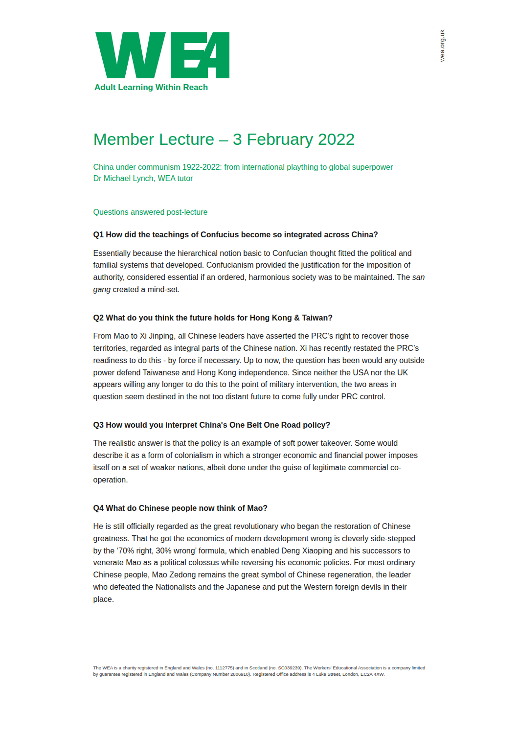wea.org.uk
Adult Learning Within Reach
Member Lecture – 3 February 2022
China under communism 1922-2022: from international plaything to global superpower
Dr Michael Lynch, WEA tutor
Questions answered post-lecture
Q1 How did the teachings of Confucius become so integrated across China?
Essentially because the hierarchical notion basic to Confucian thought fitted the political and familial systems that developed. Confucianism provided the justification for the imposition of authority, considered essential if an ordered, harmonious society was to be maintained. The san gang created a mind-set.
Q2 What do you think the future holds for Hong Kong & Taiwan?
From Mao to Xi Jinping, all Chinese leaders have asserted the PRC’s right to recover those territories, regarded as integral parts of the Chinese nation. Xi has recently restated the PRC’s readiness to do this - by force if necessary. Up to now, the question has been would any outside power defend Taiwanese and Hong Kong independence. Since neither the USA nor the UK appears willing any longer to do this to the point of military intervention, the two areas in question seem destined in the not too distant future to come fully under PRC control.
Q3 How would you interpret China's One Belt One Road policy?
The realistic answer is that the policy is an example of soft power takeover. Some would describe it as a form of colonialism in which a stronger economic and financial power imposes itself on a set of weaker nations, albeit done under the guise of legitimate commercial co-operation.
Q4 What do Chinese people now think of Mao?
He is still officially regarded as the great revolutionary who began the restoration of Chinese greatness. That he got the economics of modern development wrong is cleverly side-stepped by the ‘70% right, 30% wrong’ formula, which enabled Deng Xiaoping and his successors to venerate Mao as a political colossus while reversing his economic policies. For most ordinary Chinese people, Mao Zedong remains the great symbol of Chinese regeneration, the leader who defeated the Nationalists and the Japanese and put the Western foreign devils in their place.
The WEA is a charity registered in England and Wales (no. 1112775) and in Scotland (no. SC039239). The Workers' Educational Association is a company limited by guarantee registered in England and Wales (Company Number 2806910). Registered Office address is 4 Luke Street, London, EC2A 4XW.